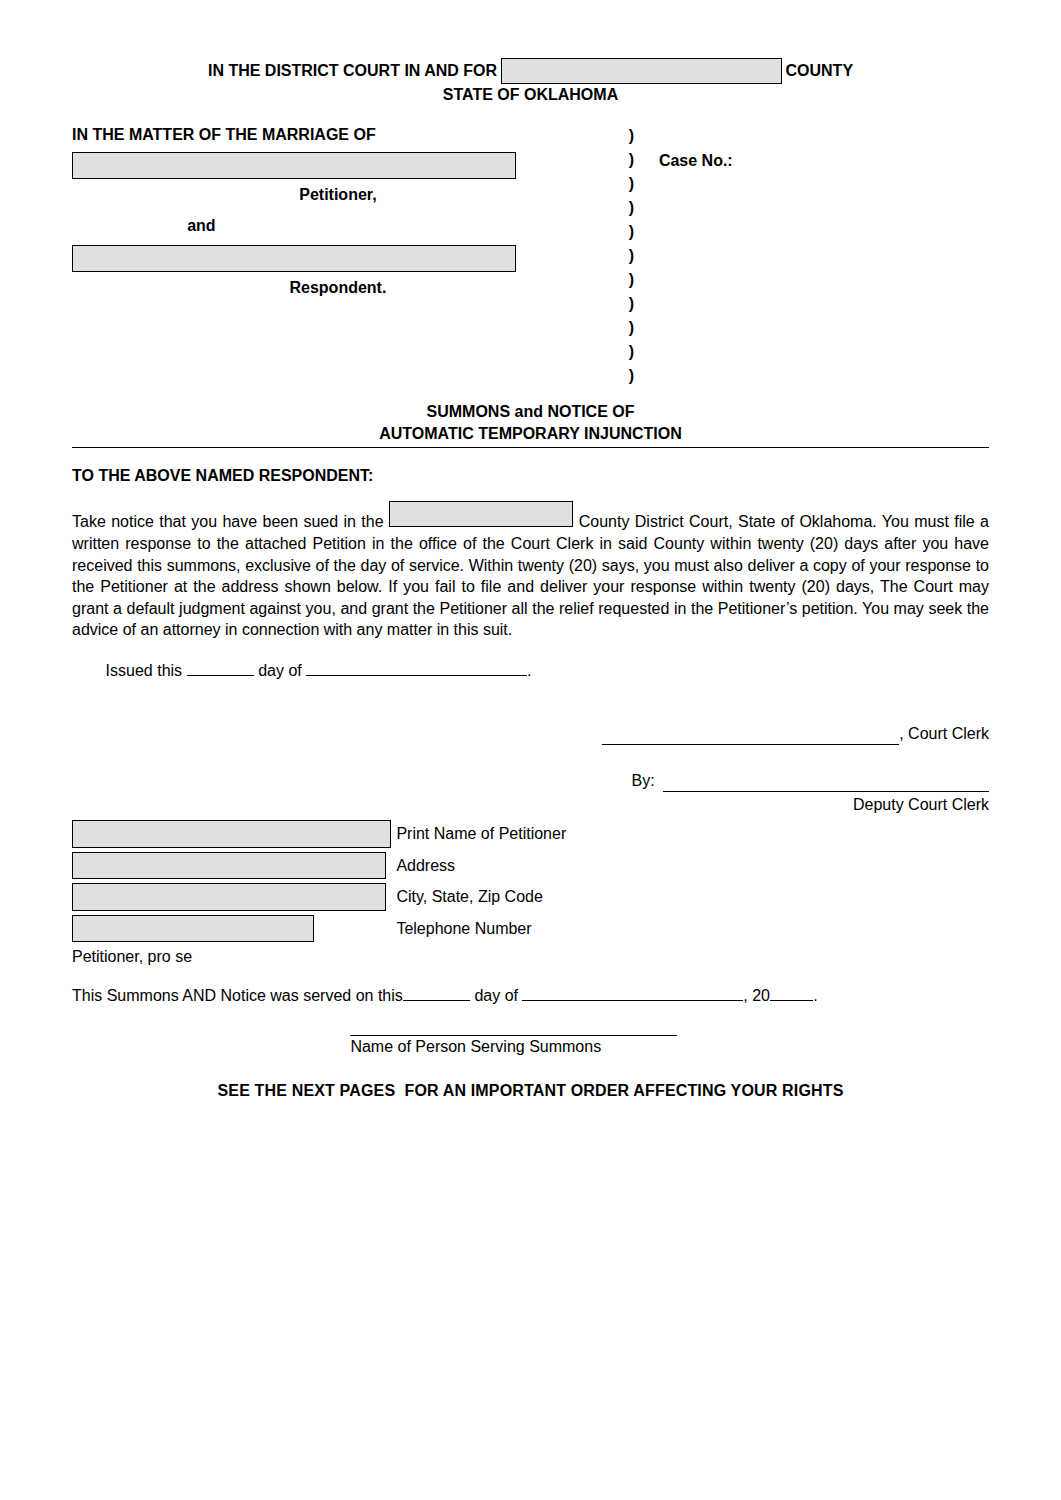IN THE DISTRICT COURT IN AND FOR COUNTY
STATE OF OKLAHOMA
| IN THE MATTER OF THE MARRIAGE OF Petitioner, and Respondent. | ) ) ) ) ) ) ) ) ) ) ) | Case No.: |
SUMMONS and NOTICE OF
AUTOMATIC TEMPORARY INJUNCTION
TO THE ABOVE NAMED RESPONDENT:
Take notice that you have been sued in the County District Court, State of Oklahoma. You must file a written response to the attached Petition in the office of the Court Clerk in said County within twenty (20) days after you have received this summons, exclusive of the day of service. Within twenty (20) says, you must also deliver a copy of your response to the Petitioner at the address shown below. If you fail to file and deliver your response within twenty (20) days, The Court may grant a default judgment against you, and grant the Petitioner all the relief requested in the Petitioner’s petition. You may seek the advice of an attorney in connection with any matter in this suit.
Issued this day of .
, Court Clerk
By:
Deputy Court Clerk
| | Print Name of Petitioner |
| | Address |
| | City, State, Zip Code |
| | Telephone Number |
Petitioner, pro se
This Summons AND Notice was served on this day of , 20 .
Name of Person Serving Summons
SEE THE NEXT PAGES FOR AN IMPORTANT ORDER AFFECTING YOUR RIGHTS